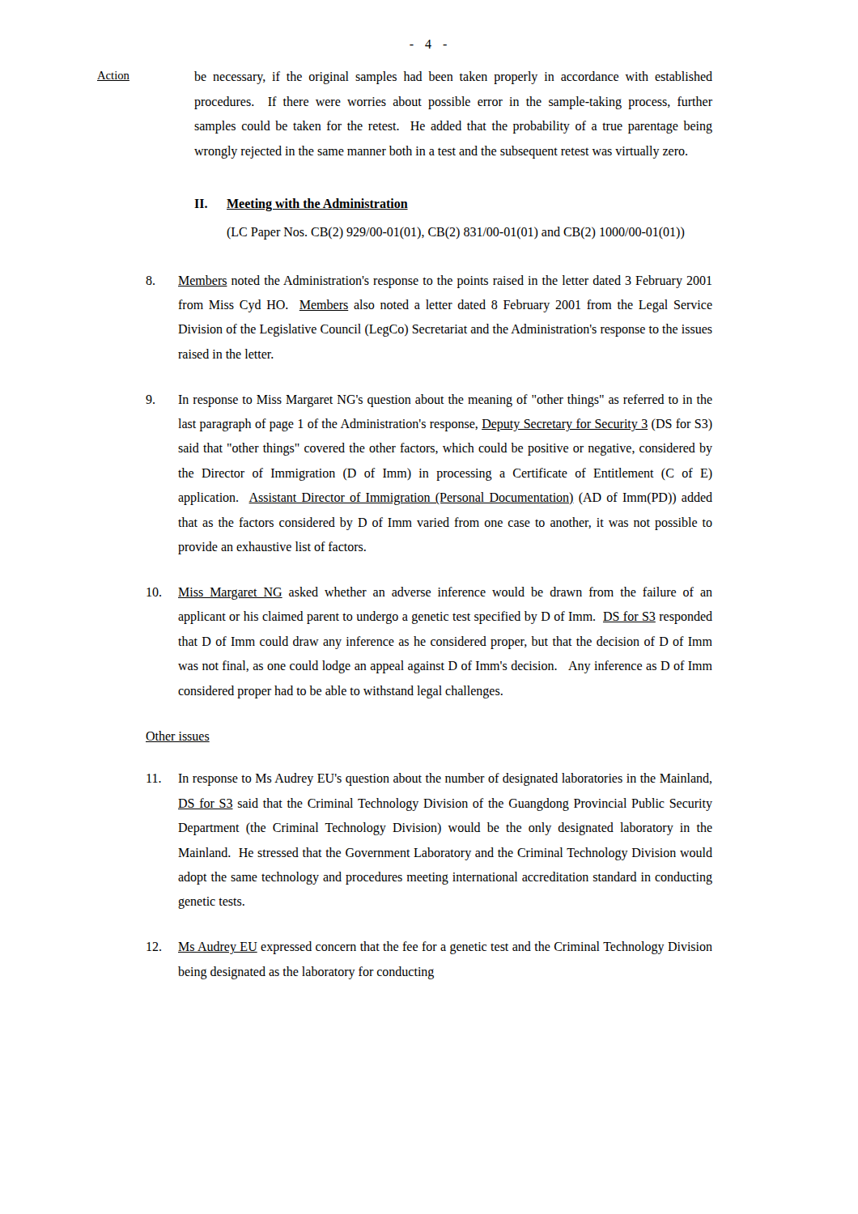- 4 -
Action
be necessary, if the original samples had been taken properly in accordance with established procedures. If there were worries about possible error in the sample-taking process, further samples could be taken for the retest. He added that the probability of a true parentage being wrongly rejected in the same manner both in a test and the subsequent retest was virtually zero.
II. Meeting with the Administration
(LC Paper Nos. CB(2) 929/00-01(01), CB(2) 831/00-01(01) and CB(2) 1000/00-01(01))
8. Members noted the Administration's response to the points raised in the letter dated 3 February 2001 from Miss Cyd HO. Members also noted a letter dated 8 February 2001 from the Legal Service Division of the Legislative Council (LegCo) Secretariat and the Administration's response to the issues raised in the letter.
9. In response to Miss Margaret NG's question about the meaning of "other things" as referred to in the last paragraph of page 1 of the Administration's response, Deputy Secretary for Security 3 (DS for S3) said that "other things" covered the other factors, which could be positive or negative, considered by the Director of Immigration (D of Imm) in processing a Certificate of Entitlement (C of E) application. Assistant Director of Immigration (Personal Documentation) (AD of Imm(PD)) added that as the factors considered by D of Imm varied from one case to another, it was not possible to provide an exhaustive list of factors.
10. Miss Margaret NG asked whether an adverse inference would be drawn from the failure of an applicant or his claimed parent to undergo a genetic test specified by D of Imm. DS for S3 responded that D of Imm could draw any inference as he considered proper, but that the decision of D of Imm was not final, as one could lodge an appeal against D of Imm's decision. Any inference as D of Imm considered proper had to be able to withstand legal challenges.
Other issues
11. In response to Ms Audrey EU's question about the number of designated laboratories in the Mainland, DS for S3 said that the Criminal Technology Division of the Guangdong Provincial Public Security Department (the Criminal Technology Division) would be the only designated laboratory in the Mainland. He stressed that the Government Laboratory and the Criminal Technology Division would adopt the same technology and procedures meeting international accreditation standard in conducting genetic tests.
12. Ms Audrey EU expressed concern that the fee for a genetic test and the Criminal Technology Division being designated as the laboratory for conducting